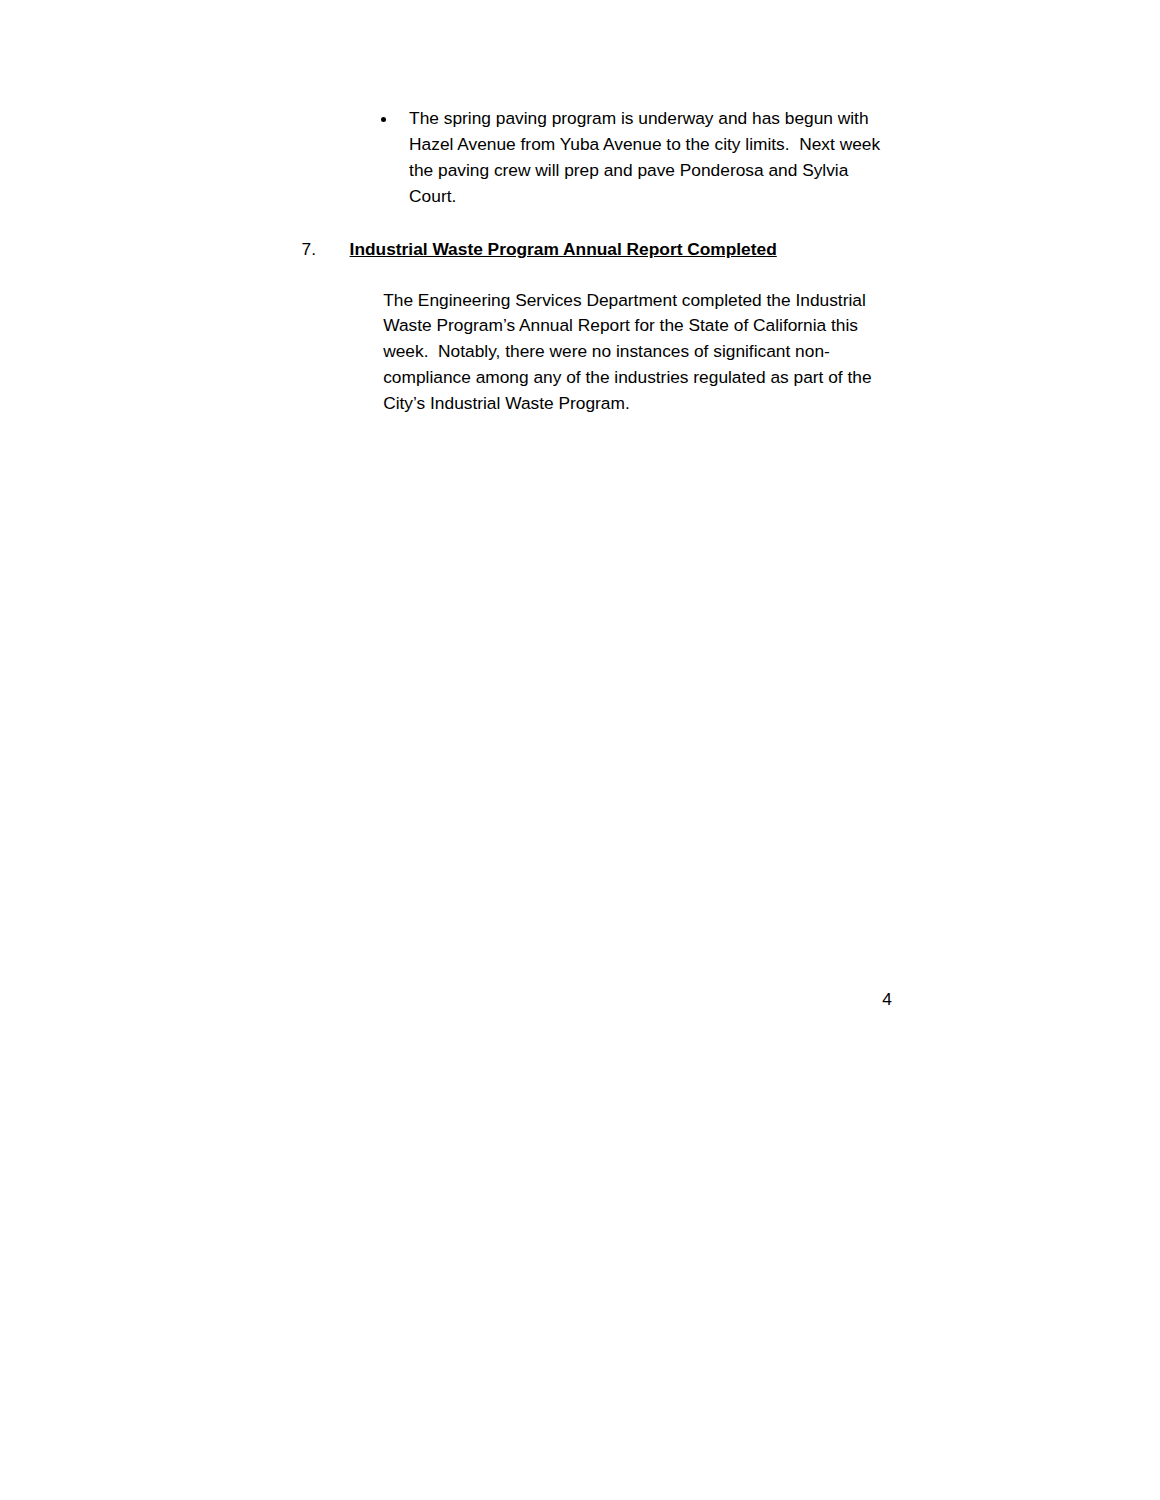The spring paving program is underway and has begun with Hazel Avenue from Yuba Avenue to the city limits. Next week the paving crew will prep and pave Ponderosa and Sylvia Court.
7.
Industrial Waste Program Annual Report Completed
The Engineering Services Department completed the Industrial Waste Program’s Annual Report for the State of California this week. Notably, there were no instances of significant non-compliance among any of the industries regulated as part of the City’s Industrial Waste Program.
4